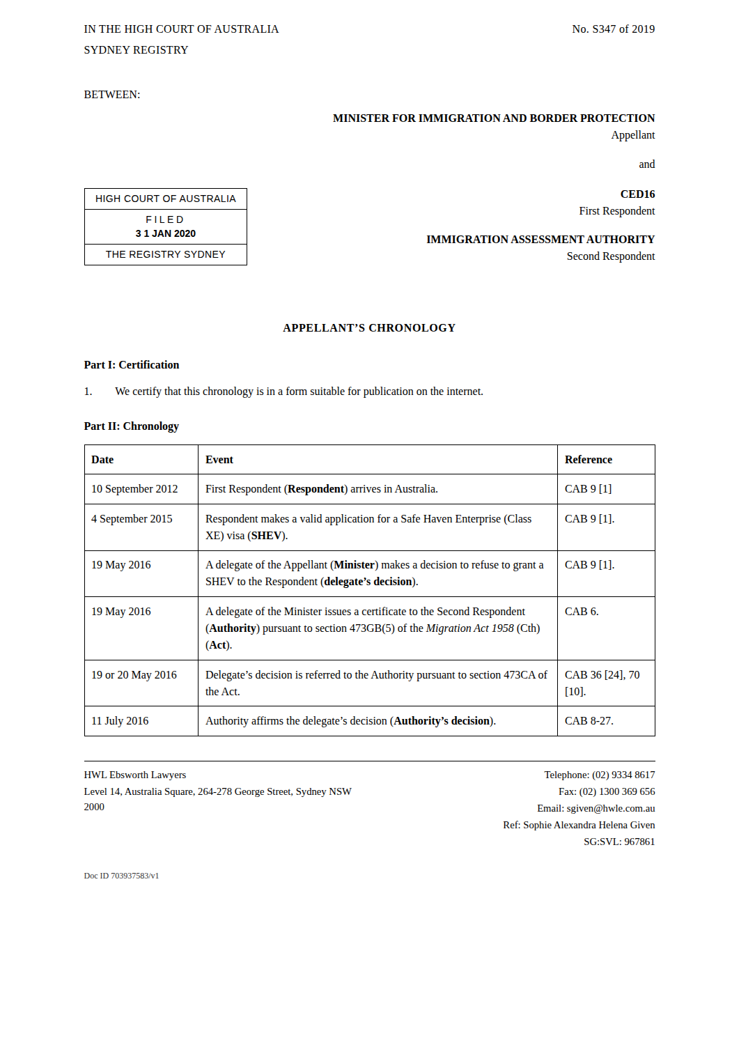No. S347 of 2019
IN THE HIGH COURT OF AUSTRALIA
SYDNEY REGISTRY
BETWEEN:
Minister for Immigration and Border Protection
Appellant
and
HIGH COURT OF AUSTRALIA
FILED
3 1 JAN 2020
THE REGISTRY SYDNEY
CED16
First Respondent
Immigration Assessment Authority
Second Respondent
Appellant’s Chronology
Part I: Certification
1. We certify that this chronology is in a form suitable for publication on the internet.
Part II: Chronology
| Date | Event | Reference |
| --- | --- | --- |
| 10 September 2012 | First Respondent ( Respondent ) arrives in Australia. | CAB 9 [1] |
| 4 September 2015 | Respondent makes a valid application for a Safe Haven Enterprise (Class XE) visa ( SHEV ). | CAB 9 [1]. |
| 19 May 2016 | A delegate of the Appellant ( Minister ) makes a decision to refuse to grant a SHEV to the Respondent ( delegate’s decision ). | CAB 9 [1]. |
| 19 May 2016 | A delegate of the Minister issues a certificate to the Second Respondent ( Authority ) pursuant to section 473GB(5) of the Migration Act 1958 (Cth) ( Act ). | CAB 6. |
| 19 or 20 May 2016 | Delegate’s decision is referred to the Authority pursuant to section 473CA of the Act. | CAB 36 [24], 70 [10]. |
| 11 July 2016 | Authority affirms the delegate’s decision ( Authority’s decision ). | CAB 8-27. |
HWL Ebsworth Lawyers
Level 14, Australia Square, 264-278 George Street, Sydney NSW 2000
Telephone: (02) 9334 8617
Fax: (02) 1300 369 656
Email: sgiven@hwle.com.au
Ref: Sophie Alexandra Helena Given
SG:SVL: 967861
Doc ID 703937583/v1